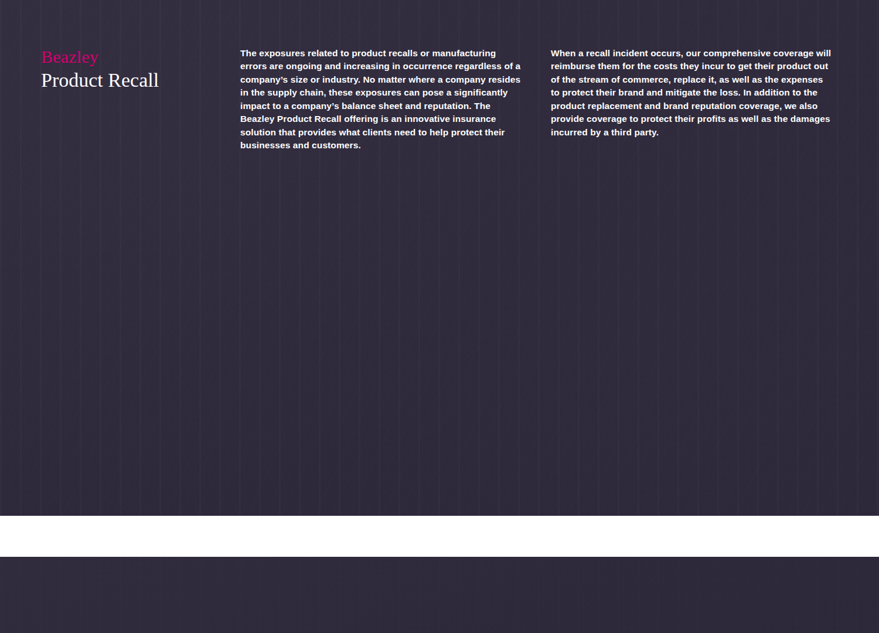Beazley
Product Recall
The exposures related to product recalls or manufacturing errors are ongoing and increasing in occurrence regardless of a company’s size or industry. No matter where a company resides in the supply chain, these exposures can pose a significantly impact to a company’s balance sheet and reputation. The Beazley Product Recall offering is an innovative insurance solution that provides what clients need to help protect their businesses and customers.
When a recall incident occurs, our comprehensive coverage will reimburse them for the costs they incur to get their product out of the stream of commerce, replace it, as well as the expenses to protect their brand and mitigate the loss. In addition to the product replacement and brand reputation coverage, we also provide coverage to protect their profits as well as the damages incurred by a third party.